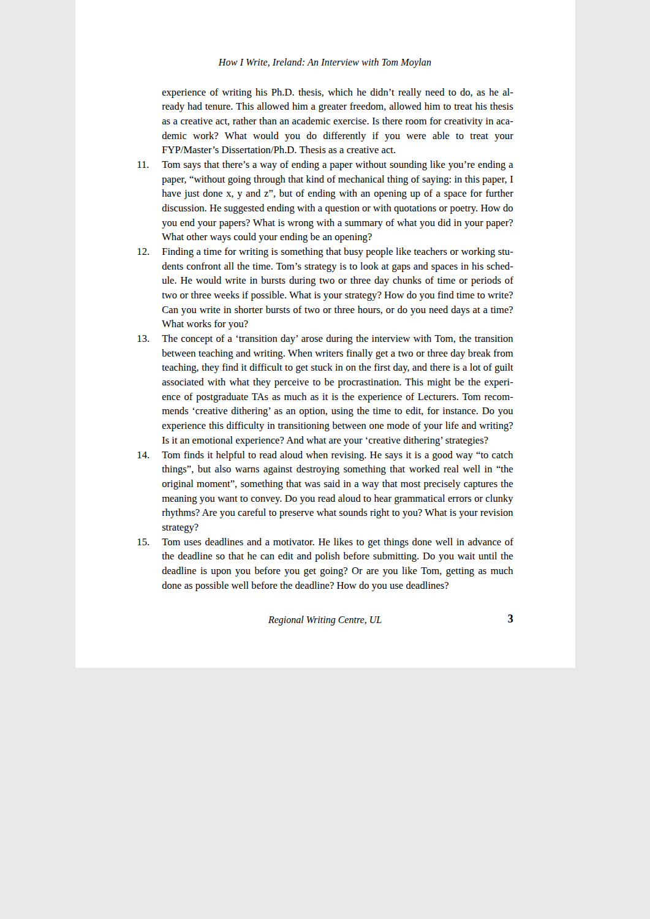How I Write, Ireland: An Interview with Tom Moylan
experience of writing his Ph.D. thesis, which he didn’t really need to do, as he already had tenure. This allowed him a greater freedom, allowed him to treat his thesis as a creative act, rather than an academic exercise. Is there room for creativity in academic work? What would you do differently if you were able to treat your FYP/Master’s Dissertation/Ph.D. Thesis as a creative act.
11. Tom says that there’s a way of ending a paper without sounding like you’re ending a paper, “without going through that kind of mechanical thing of saying: in this paper, I have just done x, y and z”, but of ending with an opening up of a space for further discussion. He suggested ending with a question or with quotations or poetry. How do you end your papers? What is wrong with a summary of what you did in your paper? What other ways could your ending be an opening?
12. Finding a time for writing is something that busy people like teachers or working students confront all the time. Tom’s strategy is to look at gaps and spaces in his schedule. He would write in bursts during two or three day chunks of time or periods of two or three weeks if possible. What is your strategy? How do you find time to write? Can you write in shorter bursts of two or three hours, or do you need days at a time? What works for you?
13. The concept of a ‘transition day’ arose during the interview with Tom, the transition between teaching and writing. When writers finally get a two or three day break from teaching, they find it difficult to get stuck in on the first day, and there is a lot of guilt associated with what they perceive to be procrastination. This might be the experience of postgraduate TAs as much as it is the experience of Lecturers. Tom recommends ‘creative dithering’ as an option, using the time to edit, for instance. Do you experience this difficulty in transitioning between one mode of your life and writing? Is it an emotional experience? And what are your ‘creative dithering’ strategies?
14. Tom finds it helpful to read aloud when revising. He says it is a good way “to catch things”, but also warns against destroying something that worked real well in “the original moment”, something that was said in a way that most precisely captures the meaning you want to convey. Do you read aloud to hear grammatical errors or clunky rhythms? Are you careful to preserve what sounds right to you? What is your revision strategy?
15. Tom uses deadlines and a motivator. He likes to get things done well in advance of the deadline so that he can edit and polish before submitting. Do you wait until the deadline is upon you before you get going? Or are you like Tom, getting as much done as possible well before the deadline? How do you use deadlines?
Regional Writing Centre, UL 3